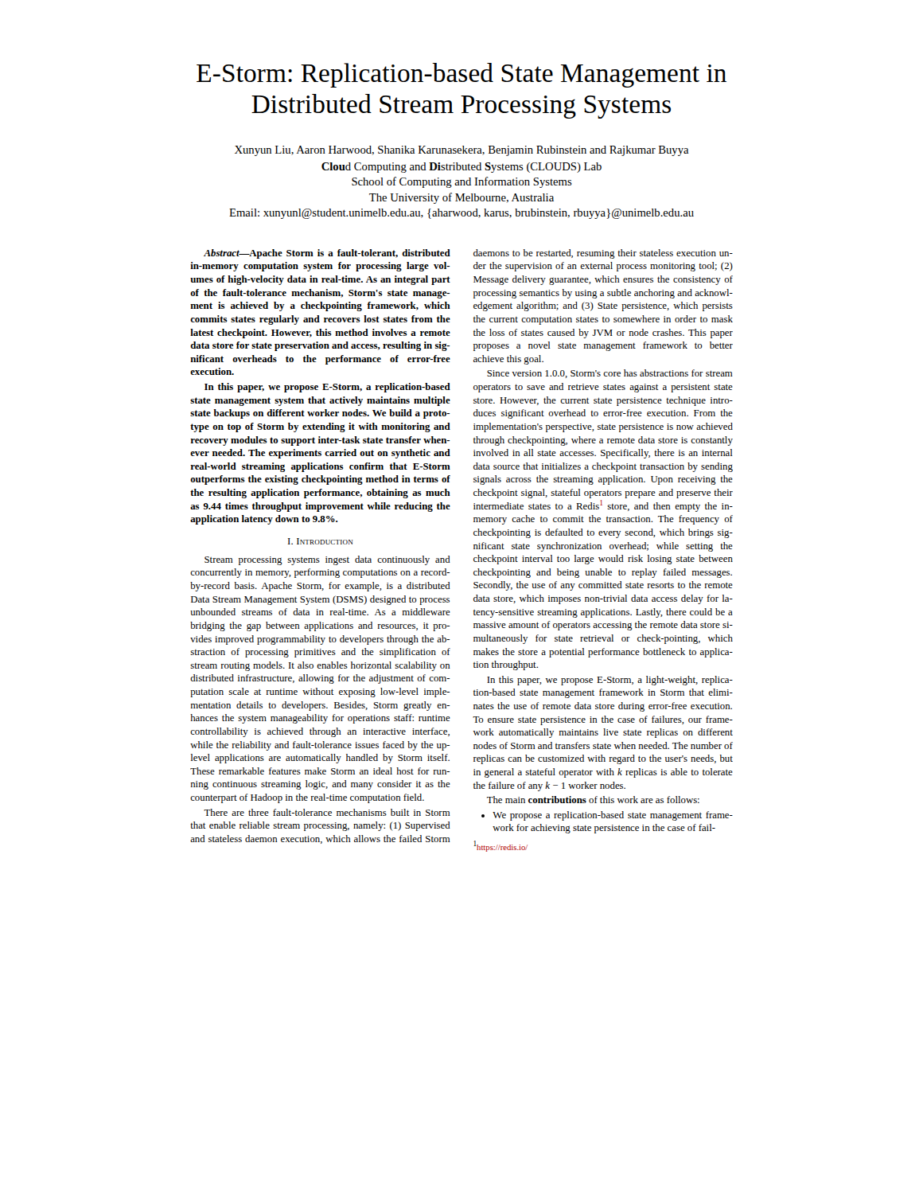E-Storm: Replication-based State Management in
Distributed Stream Processing Systems
Xunyun Liu, Aaron Harwood, Shanika Karunasekera, Benjamin Rubinstein and Rajkumar Buyya
Cloud Computing and Distributed Systems (CLOUDS) Lab
School of Computing and Information Systems
The University of Melbourne, Australia
Email: xunyunl@student.unimelb.edu.au, {aharwood, karus, brubinstein, rbuyya}@unimelb.edu.au
Abstract—Apache Storm is a fault-tolerant, distributed in-memory computation system for processing large volumes of high-velocity data in real-time. As an integral part of the fault-tolerance mechanism, Storm's state management is achieved by a checkpointing framework, which commits states regularly and recovers lost states from the latest checkpoint. However, this method involves a remote data store for state preservation and access, resulting in significant overheads to the performance of error-free execution.
In this paper, we propose E-Storm, a replication-based state management system that actively maintains multiple state backups on different worker nodes. We build a prototype on top of Storm by extending it with monitoring and recovery modules to support inter-task state transfer whenever needed. The experiments carried out on synthetic and real-world streaming applications confirm that E-Storm outperforms the existing checkpointing method in terms of the resulting application performance, obtaining as much as 9.44 times throughput improvement while reducing the application latency down to 9.8%.
I. Introduction
Stream processing systems ingest data continuously and concurrently in memory, performing computations on a record-by-record basis. Apache Storm, for example, is a distributed Data Stream Management System (DSMS) designed to process unbounded streams of data in real-time. As a middleware bridging the gap between applications and resources, it provides improved programmability to developers through the abstraction of processing primitives and the simplification of stream routing models. It also enables horizontal scalability on distributed infrastructure, allowing for the adjustment of computation scale at runtime without exposing low-level implementation details to developers. Besides, Storm greatly enhances the system manageability for operations staff: runtime controllability is achieved through an interactive interface, while the reliability and fault-tolerance issues faced by the up-level applications are automatically handled by Storm itself. These remarkable features make Storm an ideal host for running continuous streaming logic, and many consider it as the counterpart of Hadoop in the real-time computation field.
There are three fault-tolerance mechanisms built in Storm that enable reliable stream processing, namely: (1) Supervised and stateless daemon execution, which allows the failed Storm daemons to be restarted, resuming their stateless execution under the supervision of an external process monitoring tool; (2) Message delivery guarantee, which ensures the consistency of processing semantics by using a subtle anchoring and acknowledgement algorithm; and (3) State persistence, which persists the current computation states to somewhere in order to mask the loss of states caused by JVM or node crashes. This paper proposes a novel state management framework to better achieve this goal.
Since version 1.0.0, Storm's core has abstractions for stream operators to save and retrieve states against a persistent state store. However, the current state persistence technique introduces significant overhead to error-free execution. From the implementation's perspective, state persistence is now achieved through checkpointing, where a remote data store is constantly involved in all state accesses. Specifically, there is an internal data source that initializes a checkpoint transaction by sending signals across the streaming application. Upon receiving the checkpoint signal, stateful operators prepare and preserve their intermediate states to a Redis1 store, and then empty the in-memory cache to commit the transaction. The frequency of checkpointing is defaulted to every second, which brings significant state synchronization overhead; while setting the checkpoint interval too large would risk losing state between checkpointing and being unable to replay failed messages. Secondly, the use of any committed state resorts to the remote data store, which imposes non-trivial data access delay for latency-sensitive streaming applications. Lastly, there could be a massive amount of operators accessing the remote data store simultaneously for state retrieval or check-pointing, which makes the store a potential performance bottleneck to application throughput.
In this paper, we propose E-Storm, a light-weight, replication-based state management framework in Storm that eliminates the use of remote data store during error-free execution. To ensure state persistence in the case of failures, our framework automatically maintains live state replicas on different nodes of Storm and transfers state when needed. The number of replicas can be customized with regard to the user's needs, but in general a stateful operator with k replicas is able to tolerate the failure of any k − 1 worker nodes.
The main contributions of this work are as follows:
We propose a replication-based state management framework for achieving state persistence in the case of fail-
1 https://redis.io/